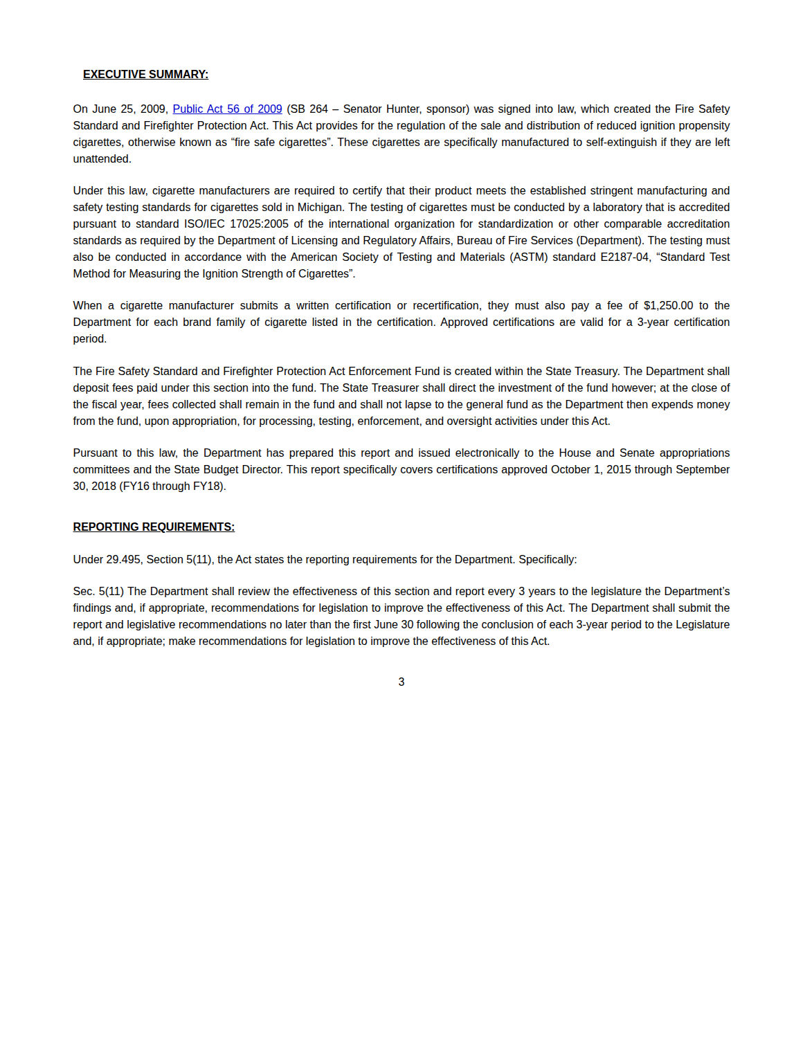EXECUTIVE SUMMARY:
On June 25, 2009, Public Act 56 of 2009 (SB 264 – Senator Hunter, sponsor) was signed into law, which created the Fire Safety Standard and Firefighter Protection Act. This Act provides for the regulation of the sale and distribution of reduced ignition propensity cigarettes, otherwise known as “fire safe cigarettes”. These cigarettes are specifically manufactured to self-extinguish if they are left unattended.
Under this law, cigarette manufacturers are required to certify that their product meets the established stringent manufacturing and safety testing standards for cigarettes sold in Michigan. The testing of cigarettes must be conducted by a laboratory that is accredited pursuant to standard ISO/IEC 17025:2005 of the international organization for standardization or other comparable accreditation standards as required by the Department of Licensing and Regulatory Affairs, Bureau of Fire Services (Department). The testing must also be conducted in accordance with the American Society of Testing and Materials (ASTM) standard E2187-04, “Standard Test Method for Measuring the Ignition Strength of Cigarettes”.
When a cigarette manufacturer submits a written certification or recertification, they must also pay a fee of $1,250.00 to the Department for each brand family of cigarette listed in the certification. Approved certifications are valid for a 3-year certification period.
The Fire Safety Standard and Firefighter Protection Act Enforcement Fund is created within the State Treasury. The Department shall deposit fees paid under this section into the fund. The State Treasurer shall direct the investment of the fund however; at the close of the fiscal year, fees collected shall remain in the fund and shall not lapse to the general fund as the Department then expends money from the fund, upon appropriation, for processing, testing, enforcement, and oversight activities under this Act.
Pursuant to this law, the Department has prepared this report and issued electronically to the House and Senate appropriations committees and the State Budget Director. This report specifically covers certifications approved October 1, 2015 through September 30, 2018 (FY16 through FY18).
REPORTING REQUIREMENTS:
Under 29.495, Section 5(11), the Act states the reporting requirements for the Department. Specifically:
Sec. 5(11) The Department shall review the effectiveness of this section and report every 3 years to the legislature the Department’s findings and, if appropriate, recommendations for legislation to improve the effectiveness of this Act. The Department shall submit the report and legislative recommendations no later than the first June 30 following the conclusion of each 3-year period to the Legislature and, if appropriate; make recommendations for legislation to improve the effectiveness of this Act.
3